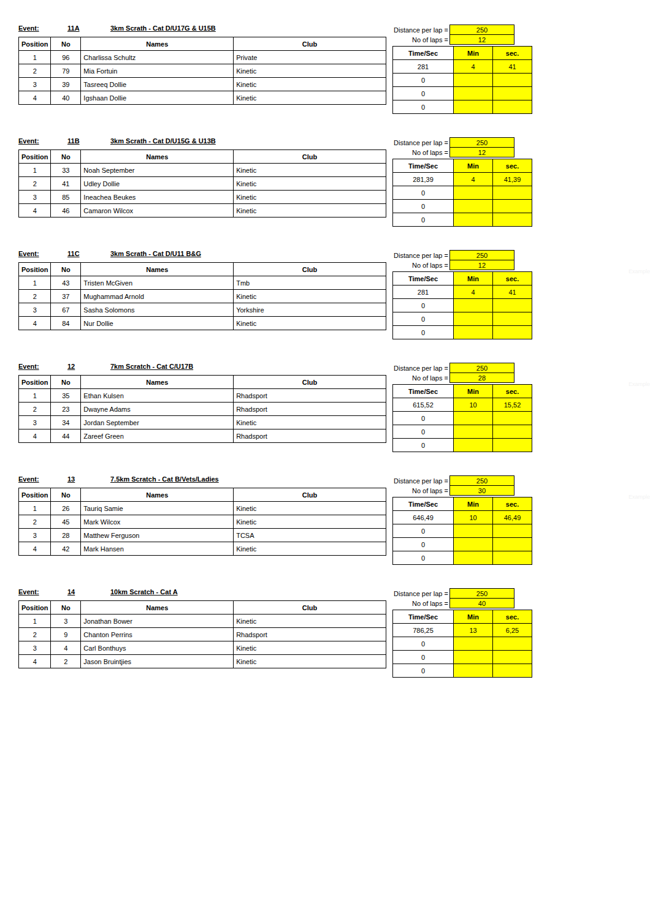Event: 11A 3km Scrath - Cat D/U17G & U15B
| Position | No | Names | Club |
| --- | --- | --- | --- |
| 1 | 96 | Charlissa Schultz | Private |
| 2 | 79 | Mia Fortuin | Kinetic |
| 3 | 39 | Tasreeq Dollie | Kinetic |
| 4 | 40 | Igshaan Dollie | Kinetic |
| Distance per lap = | 250 |
| No of laps = | 12 |
| Time/Sec | Min | sec. |
| --- | --- | --- |
| 281 | 4 | 41 |
| 0 | | |
| 0 | | |
| 0 | | |
Event: 11B 3km Scrath - Cat D/U15G & U13B
| Position | No | Names | Club |
| --- | --- | --- | --- |
| 1 | 33 | Noah September | Kinetic |
| 2 | 41 | Udley Dollie | Kinetic |
| 3 | 85 | Ineachea Beukes | Kinetic |
| 4 | 46 | Camaron Wilcox | Kinetic |
| Distance per lap = | 250 |
| No of laps = | 12 |
| Time/Sec | Min | sec. |
| --- | --- | --- |
| 281,39 | 4 | 41,39 |
| 0 | | |
| 0 | | |
| 0 | | |
Example
Event: 11C 3km Scrath - Cat D/U11 B&G
| Position | No | Names | Club |
| --- | --- | --- | --- |
| 1 | 43 | Tristen McGiven | Tmb |
| 2 | 37 | Mughammad Arnold | Kinetic |
| 3 | 67 | Sasha Solomons | Yorkshire |
| 4 | 84 | Nur Dollie | Kinetic |
| Distance per lap = | 250 |
| No of laps = | 12 |
| Time/Sec | Min | sec. |
| --- | --- | --- |
| 281 | 4 | 41 |
| 0 | | |
| 0 | | |
| 0 | | |
Example
Event: 12 7km Scratch - Cat C/U17B
| Position | No | Names | Club |
| --- | --- | --- | --- |
| 1 | 35 | Ethan Kulsen | Rhadsport |
| 2 | 23 | Dwayne Adams | Rhadsport |
| 3 | 34 | Jordan September | Kinetic |
| 4 | 44 | Zareef Green | Rhadsport |
| Distance per lap = | 250 |
| No of laps = | 28 |
| Time/Sec | Min | sec. |
| --- | --- | --- |
| 615,52 | 10 | 15,52 |
| 0 | | |
| 0 | | |
| 0 | | |
Example
Event: 13 7.5km Scratch - Cat B/Vets/Ladies
| Position | No | Names | Club |
| --- | --- | --- | --- |
| 1 | 26 | Tauriq Samie | Kinetic |
| 2 | 45 | Mark Wilcox | Kinetic |
| 3 | 28 | Matthew Ferguson | TCSA |
| 4 | 42 | Mark Hansen | Kinetic |
| Distance per lap = | 250 |
| No of laps = | 30 |
| Time/Sec | Min | sec. |
| --- | --- | --- |
| 646,49 | 10 | 46,49 |
| 0 | | |
| 0 | | |
| 0 | | |
Event: 14 10km Scratch - Cat A
| Position | No | Names | Club |
| --- | --- | --- | --- |
| 1 | 3 | Jonathan Bower | Kinetic |
| 2 | 9 | Chanton Perrins | Rhadsport |
| 3 | 4 | Carl Bonthuys | Kinetic |
| 4 | 2 | Jason Bruintjies | Kinetic |
| Distance per lap = | 250 |
| No of laps = | 40 |
| Time/Sec | Min | sec. |
| --- | --- | --- |
| 786,25 | 13 | 6,25 |
| 0 | | |
| 0 | | |
| 0 | | |